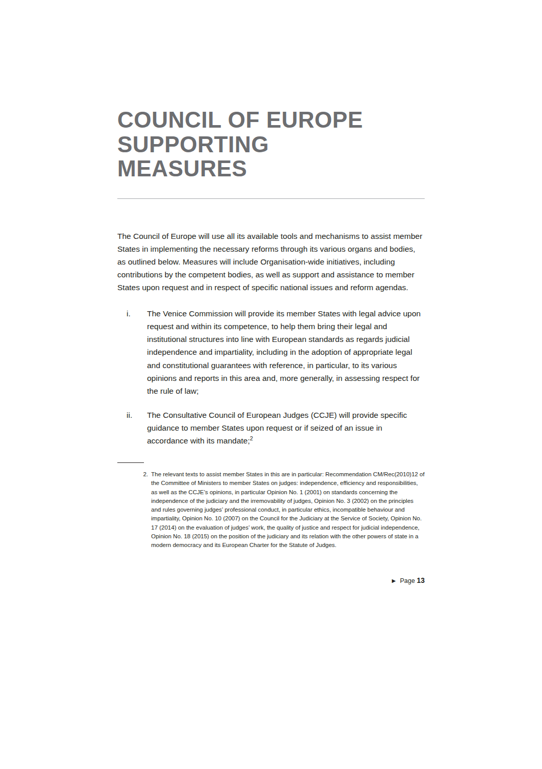Council of Europe
supporting
measures
The Council of Europe will use all its available tools and mechanisms to assist member States in implementing the necessary reforms through its various organs and bodies, as outlined below. Measures will include Organisation-wide initiatives, including contributions by the competent bodies, as well as support and assistance to member States upon request and in respect of specific national issues and reform agendas.
i. The Venice Commission will provide its member States with legal advice upon request and within its competence, to help them bring their legal and institutional structures into line with European standards as regards judicial independence and impartiality, including in the adoption of appropriate legal and constitutional guarantees with reference, in particular, to its various opinions and reports in this area and, more generally, in assessing respect for the rule of law;
ii. The Consultative Council of European Judges (CCJE) will provide specific guidance to member States upon request or if seized of an issue in accordance with its mandate;2
2. The relevant texts to assist member States in this are in particular: Recommendation CM/Rec(2010)12 of the Committee of Ministers to member States on judges: independence, efficiency and responsibilities, as well as the CCJE’s opinions, in particular Opinion No. 1 (2001) on standards concerning the independence of the judiciary and the irremovability of judges, Opinion No. 3 (2002) on the principles and rules governing judges’ professional conduct, in particular ethics, incompatible behaviour and impartiality, Opinion No. 10 (2007) on the Council for the Judiciary at the Service of Society, Opinion No. 17 (2014) on the evaluation of judges’ work, the quality of justice and respect for judicial independence, Opinion No. 18 (2015) on the position of the judiciary and its relation with the other powers of state in a modern democracy and its European Charter for the Statute of Judges.
►Page 13